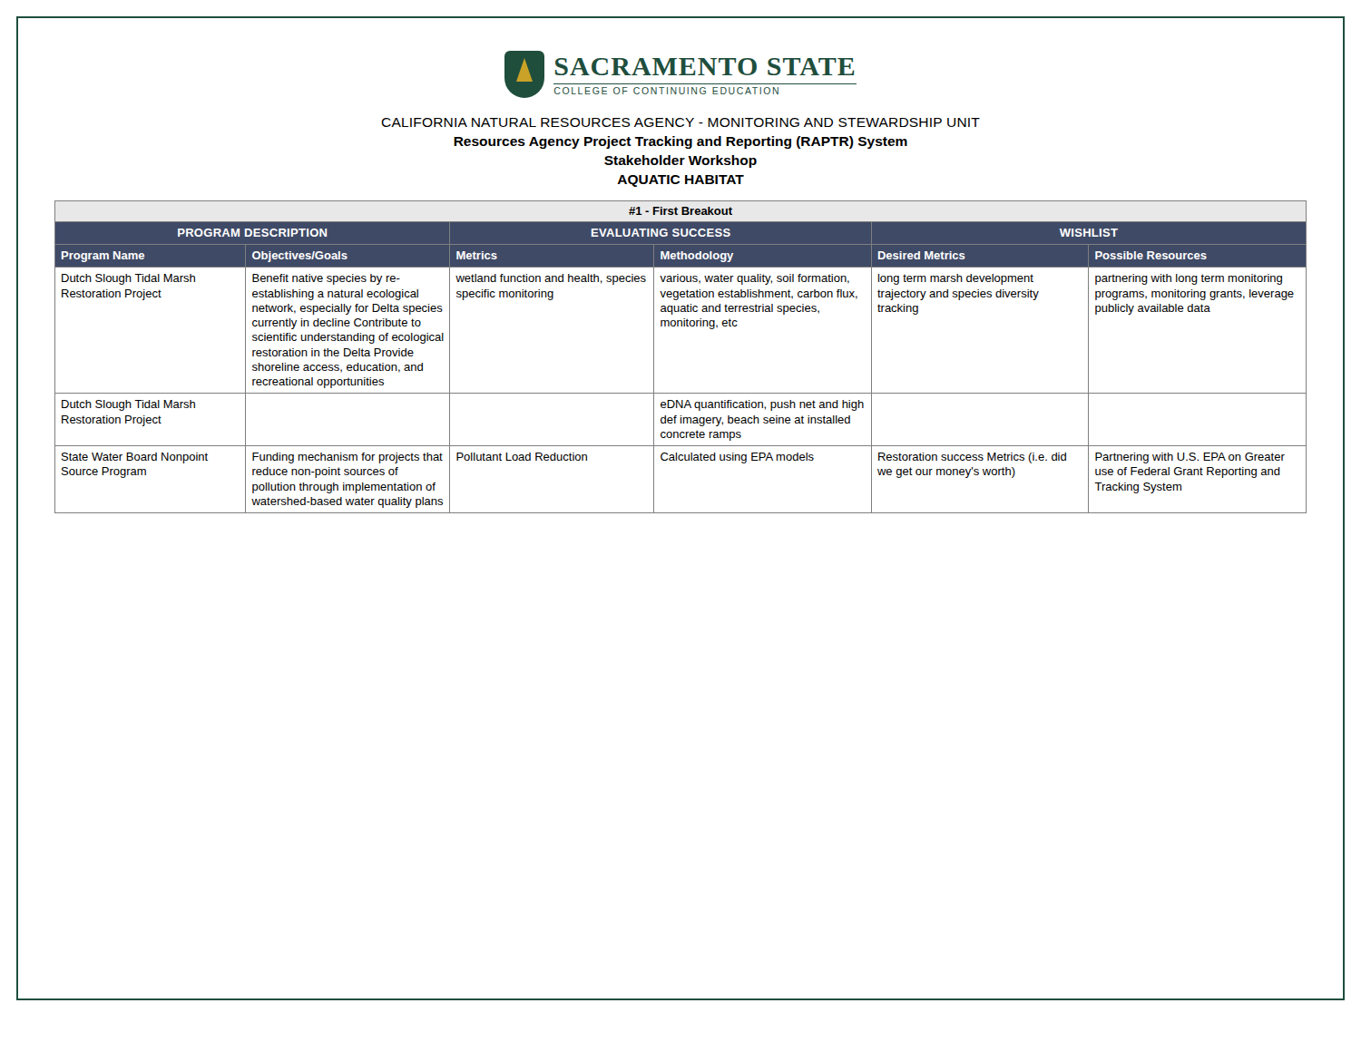SACRAMENTO STATE
COLLEGE OF CONTINUING EDUCATION
CALIFORNIA NATURAL RESOURCES AGENCY - MONITORING AND STEWARDSHIP UNIT
Resources Agency Project Tracking and Reporting (RAPTR) System
Stakeholder Workshop
AQUATIC HABITAT
| #1 - First Breakout |
| --- |
| PROGRAM DESCRIPTION | EVALUATING SUCCESS | WISHLIST |
| Program Name | Objectives/Goals | Metrics | Methodology | Desired Metrics | Possible Resources |
| Dutch Slough Tidal Marsh Restoration Project | Benefit native species by re-establishing a natural ecological network, especially for Delta species currently in decline Contribute to scientific understanding of ecological restoration in the Delta Provide shoreline access, education, and recreational opportunities | wetland function and health, species specific monitoring | various, water quality, soil formation, vegetation establishment, carbon flux, aquatic and terrestrial species, monitoring, etc | long term marsh development trajectory and species diversity tracking | partnering with long term monitoring programs, monitoring grants, leverage publicly available data |
| Dutch Slough Tidal Marsh Restoration Project | | | eDNA quantification, push net and high def imagery, beach seine at installed concrete ramps | | |
| State Water Board Nonpoint Source Program | Funding mechanism for projects that reduce non-point sources of pollution through implementation of watershed-based water quality plans | Pollutant Load Reduction | Calculated using EPA models | Restoration success Metrics (i.e. did we get our money's worth) | Partnering with U.S. EPA on Greater use of Federal Grant Reporting and Tracking System |